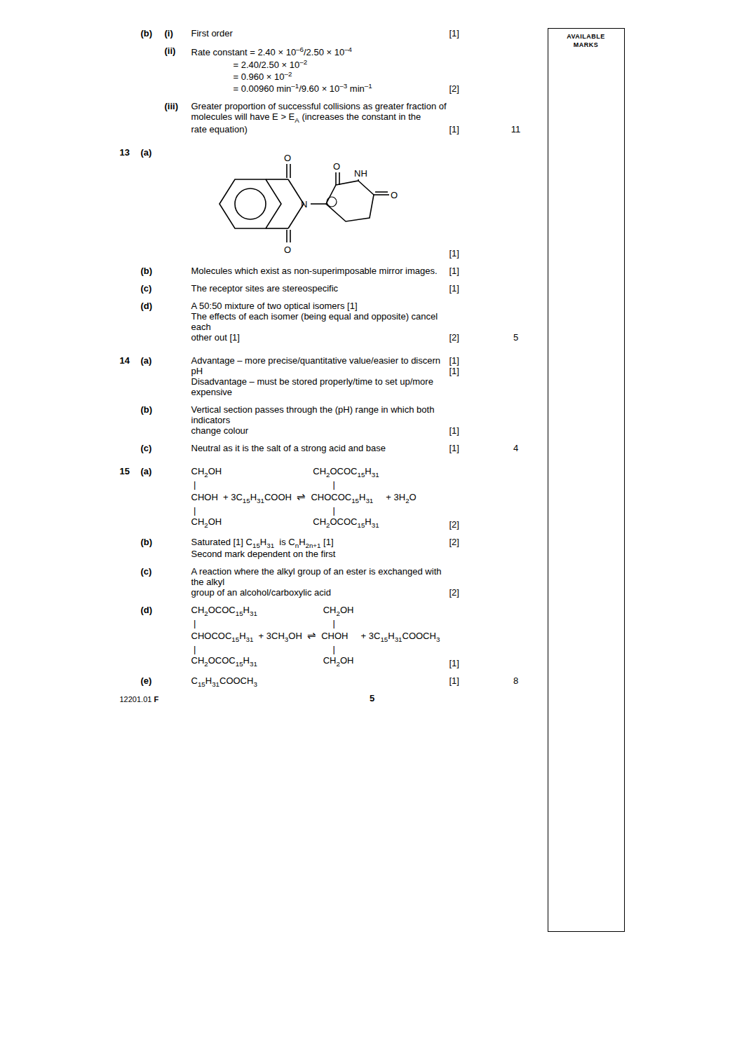AVAILABLE
MARKS
| | (b) | (i) | First order | [1] | |
| | | (ii) | Rate constant = 2.40 × 10 –6 /2.50 × 10 –4 = 2.40/2.50 × 10 –2 = 0.960 × 10 –2 = 0.00960 min –1 /9.60 × 10 –3 min –1 | [2] | |
| | | (iii) | Greater proportion of successful collisions as greater fraction of molecules will have E > E A (increases the constant in the rate equation) | [1] | 11 |
| 13 | (a) | | O O N O NH O | [1] | |
| | (b) | | Molecules which exist as non-superimposable mirror images. | [1] | |
| | (c) | | The receptor sites are stereospecific | [1] | |
| | (d) | | A 50:50 mixture of two optical isomers [1] The effects of each isomer (being equal and opposite) cancel each other out [1] | [2] | 5 |
| 14 | (a) | | Advantage – more precise/quantitative value/easier to discern pH Disadvantage – must be stored properly/time to set up/more expensive | [1] [1] | |
| | (b) | | Vertical section passes through the (pH) range in which both indicators change colour | [1] | |
| | (c) | | Neutral as it is the salt of a strong acid and base | [1] | 4 |
| 15 | (a) | | CH 2 OH CH 2 OCOC 15 H 31 / / CHOH + 3C 15 H 31 COOH ⇌ CHOCOC 15 H 31 + 3H 2 O / / CH 2 OH CH 2 OCOC 15 H 31 | [2] | |
| | (b) | | Saturated [1] C 15 H 31 is C n H 2n+1 [1] Second mark dependent on the first | [2] | |
| | (c) | | A reaction where the alkyl group of an ester is exchanged with the alkyl group of an alcohol/carboxylic acid | [2] | |
| | (d) | | CH 2 OCOC 15 H 31 CH 2 OH / / CHOCOC 15 H 31 + 3CH 3 OH ⇌ CHOH + 3C 15 H 31 COOCH 3 / / CH 2 OCOC 15 H 31 CH 2 OH | [1] | |
| | (e) | | C 15 H 31 COOCH 3 | [1] | 8 |
12201.01 F
5